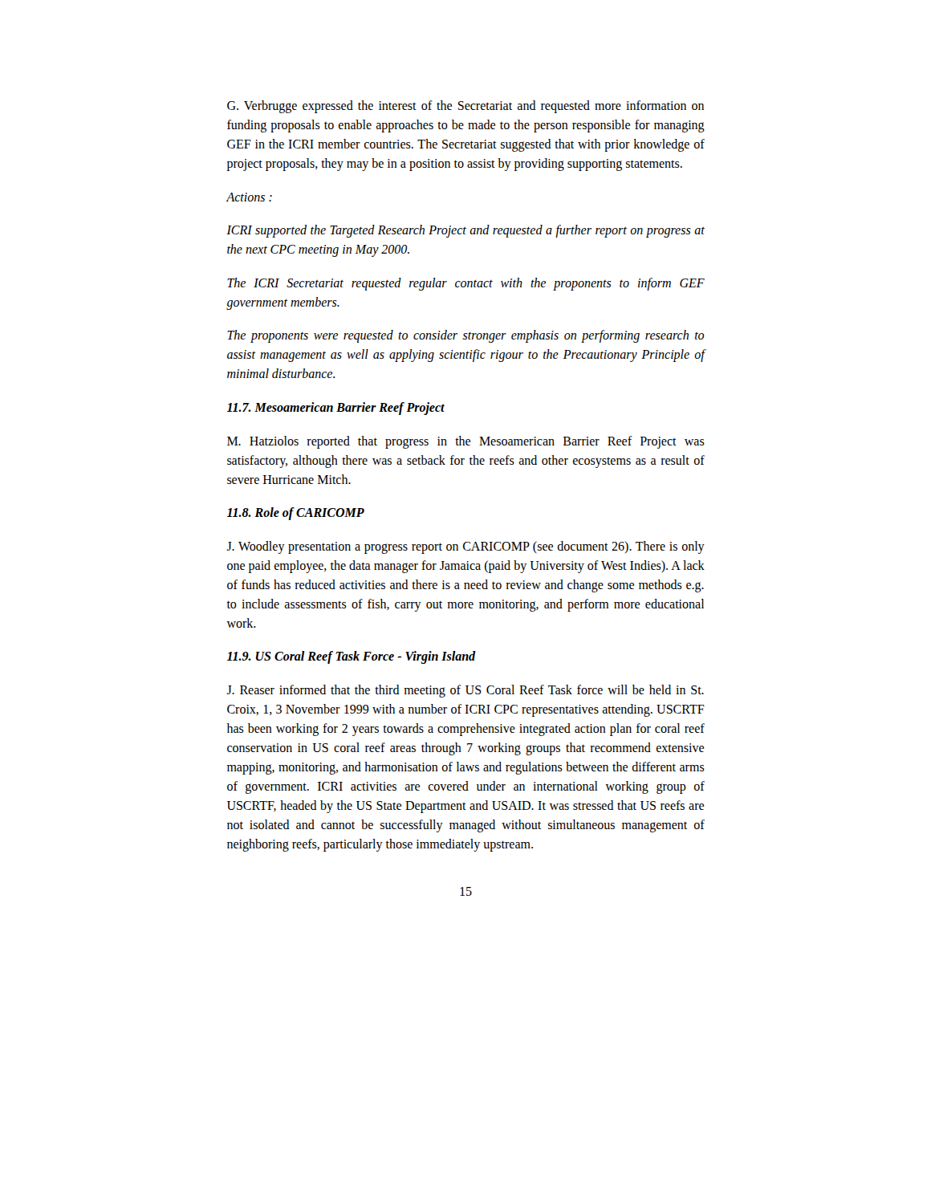G. Verbrugge expressed the interest of the Secretariat and requested more information on funding proposals to enable approaches to be made to the person responsible for managing GEF in the ICRI member countries. The Secretariat suggested that with prior knowledge of project proposals, they may be in a position to assist by providing supporting statements.
Actions :
ICRI supported the Targeted Research Project and requested a further report on progress at the next CPC meeting in May 2000.
The ICRI Secretariat requested regular contact with the proponents to inform GEF government members.
The proponents were requested to consider stronger emphasis on performing research to assist management as well as applying scientific rigour to the Precautionary Principle of minimal disturbance.
11.7. Mesoamerican Barrier Reef Project
M. Hatziolos reported that progress in the Mesoamerican Barrier Reef Project was satisfactory, although there was a setback for the reefs and other ecosystems as a result of severe Hurricane Mitch.
11.8. Role of CARICOMP
J. Woodley presentation a progress report on CARICOMP (see document 26). There is only one paid employee, the data manager for Jamaica (paid by University of West Indies). A lack of funds has reduced activities and there is a need to review and change some methods e.g. to include assessments of fish, carry out more monitoring, and perform more educational work.
11.9. US Coral Reef Task Force - Virgin Island
J. Reaser informed that the third meeting of US Coral Reef Task force will be held in St. Croix, 1, 3 November 1999 with a number of ICRI CPC representatives attending. USCRTF has been working for 2 years towards a comprehensive integrated action plan for coral reef conservation in US coral reef areas through 7 working groups that recommend extensive mapping, monitoring, and harmonisation of laws and regulations between the different arms of government. ICRI activities are covered under an international working group of USCRTF, headed by the US State Department and USAID. It was stressed that US reefs are not isolated and cannot be successfully managed without simultaneous management of neighboring reefs, particularly those immediately upstream.
15